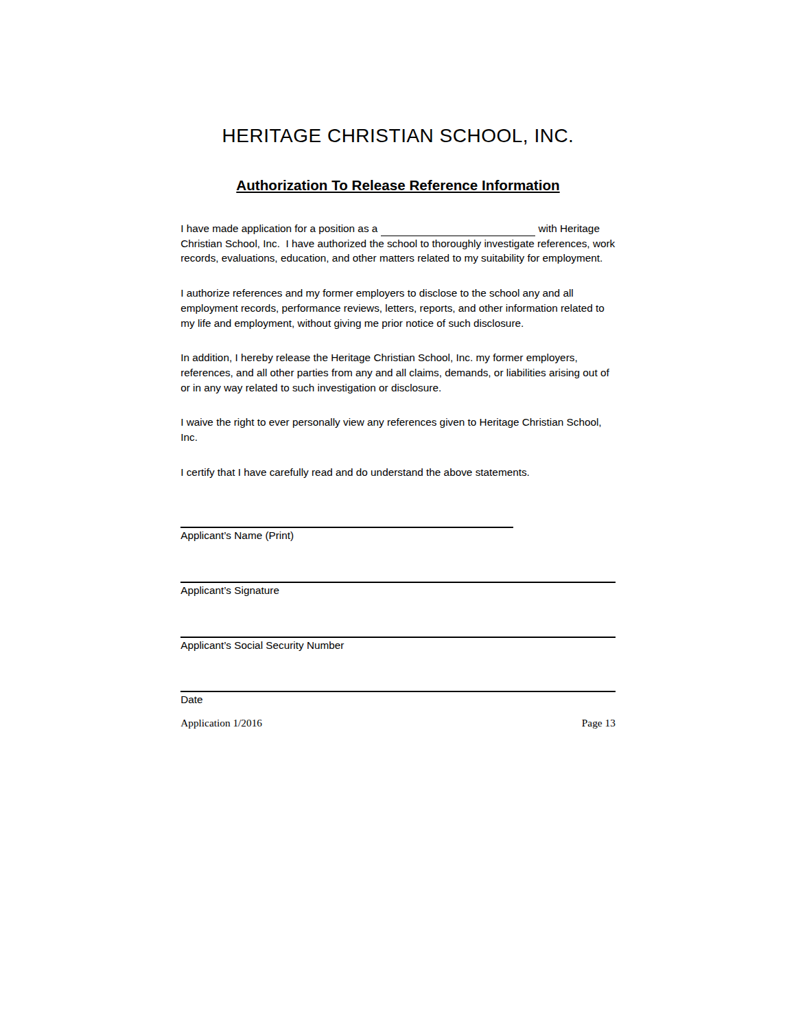HERITAGE CHRISTIAN SCHOOL, INC.
Authorization To Release Reference Information
I have made application for a position as a with Heritage Christian School, Inc. I have authorized the school to thoroughly investigate references, work records, evaluations, education, and other matters related to my suitability for employment.
I authorize references and my former employers to disclose to the school any and all employment records, performance reviews, letters, reports, and other information related to my life and employment, without giving me prior notice of such disclosure.
In addition, I hereby release the Heritage Christian School, Inc. my former employers, references, and all other parties from any and all claims, demands, or liabilities arising out of or in any way related to such investigation or disclosure.
I waive the right to ever personally view any references given to Heritage Christian School, Inc.
I certify that I have carefully read and do understand the above statements.
Applicant’s Name (Print)
Applicant’s Signature
Applicant’s Social Security Number
Date
Application 1/2016 Page 13